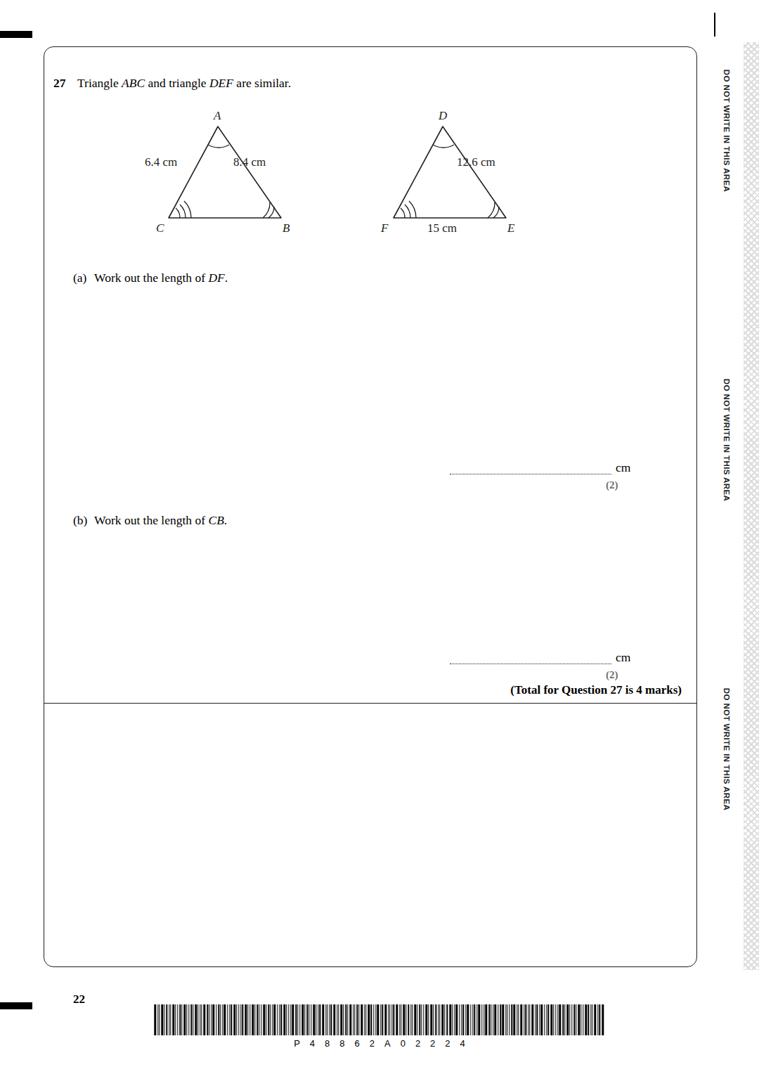DO NOT WRITE IN THIS AREA DO NOT WRITE IN THIS AREA DO NOT WRITE IN THIS AREA
27
Triangle ABC and triangle DEF are similar.
A C B D F E 6.4 cm 8.4 cm 12.6 cm 15 cm
(a) Work out the length of DF.
(b) Work out the length of CB.
cm
(2)
cm
(2)
(Total for Question 27 is 4 marks)
22
P48862A02224